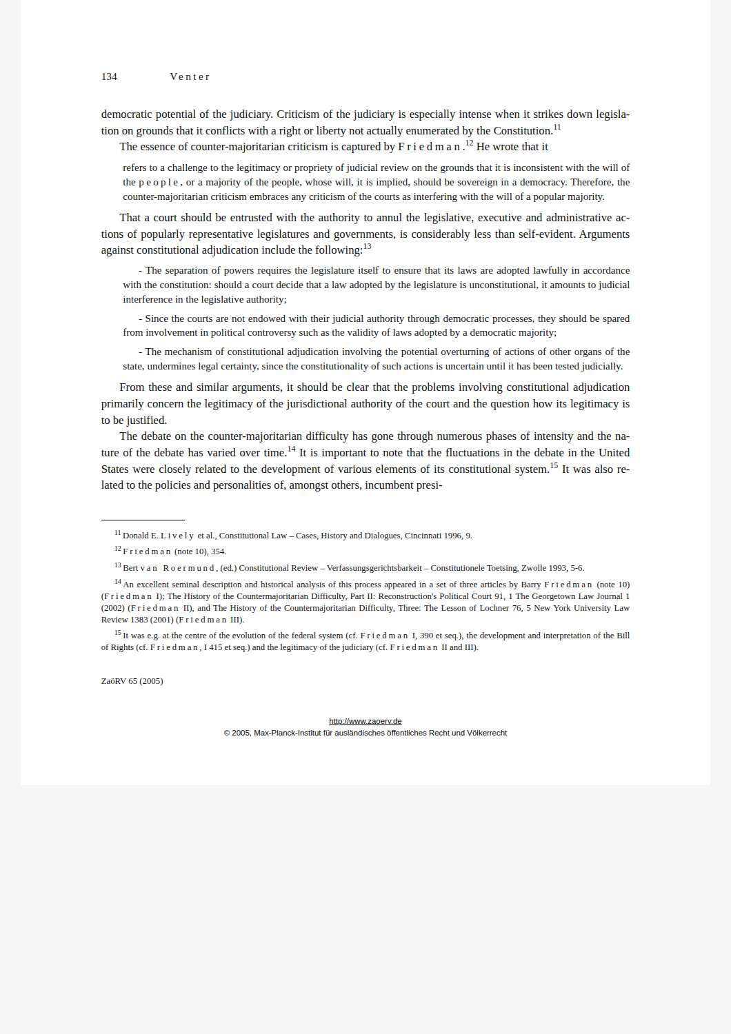134 Venter
democratic potential of the judiciary. Criticism of the judiciary is especially intense when it strikes down legislation on grounds that it conflicts with a right or liberty not actually enumerated by the Constitution.11
The essence of counter-majoritarian criticism is captured by Friedman.12 He wrote that it
refers to a challenge to the legitimacy or propriety of judicial review on the grounds that it is inconsistent with the will of the people, or a majority of the people, whose will, it is implied, should be sovereign in a democracy. Therefore, the counter-majoritarian criticism embraces any criticism of the courts as interfering with the will of a popular majority.
That a court should be entrusted with the authority to annul the legislative, executive and administrative actions of popularly representative legislatures and governments, is considerably less than self-evident. Arguments against constitutional adjudication include the following:13
The separation of powers requires the legislature itself to ensure that its laws are adopted lawfully in accordance with the constitution: should a court decide that a law adopted by the legislature is unconstitutional, it amounts to judicial interference in the legislative authority;
Since the courts are not endowed with their judicial authority through democratic processes, they should be spared from involvement in political controversy such as the validity of laws adopted by a democratic majority;
The mechanism of constitutional adjudication involving the potential overturning of actions of other organs of the state, undermines legal certainty, since the constitutionality of such actions is uncertain until it has been tested judicially.
From these and similar arguments, it should be clear that the problems involving constitutional adjudication primarily concern the legitimacy of the jurisdictional authority of the court and the question how its legitimacy is to be justified.
The debate on the counter-majoritarian difficulty has gone through numerous phases of intensity and the nature of the debate has varied over time.14 It is important to note that the fluctuations in the debate in the United States were closely related to the development of various elements of its constitutional system.15 It was also related to the policies and personalities of, amongst others, incumbent presi-
11 Donald E. Lively et al., Constitutional Law – Cases, History and Dialogues, Cincinnati 1996, 9.
12 Friedman (note 10), 354.
13 Bert van Roermund, (ed.) Constitutional Review – Verfassungsgerichtsbarkeit – Constitutionele Toetsing, Zwolle 1993, 5-6.
14 An excellent seminal description and historical analysis of this process appeared in a set of three articles by Barry Friedman (note 10) (Friedman I); The History of the Countermajoritarian Difficulty, Part II: Reconstruction's Political Court 91, 1 The Georgetown Law Journal 1 (2002) (Friedman II), and The History of the Countermajoritarian Difficulty, Three: The Lesson of Lochner 76, 5 New York University Law Review 1383 (2001) (Friedman III).
15 It was e.g. at the centre of the evolution of the federal system (cf. Friedman I, 390 et seq.), the development and interpretation of the Bill of Rights (cf. Friedman, I 415 et seq.) and the legitimacy of the judiciary (cf. Friedman II and III).
ZaöRV 65 (2005)
http://www.zaoerv.de
© 2005, Max-Planck-Institut für ausländisches öffentliches Recht und Völkerrecht